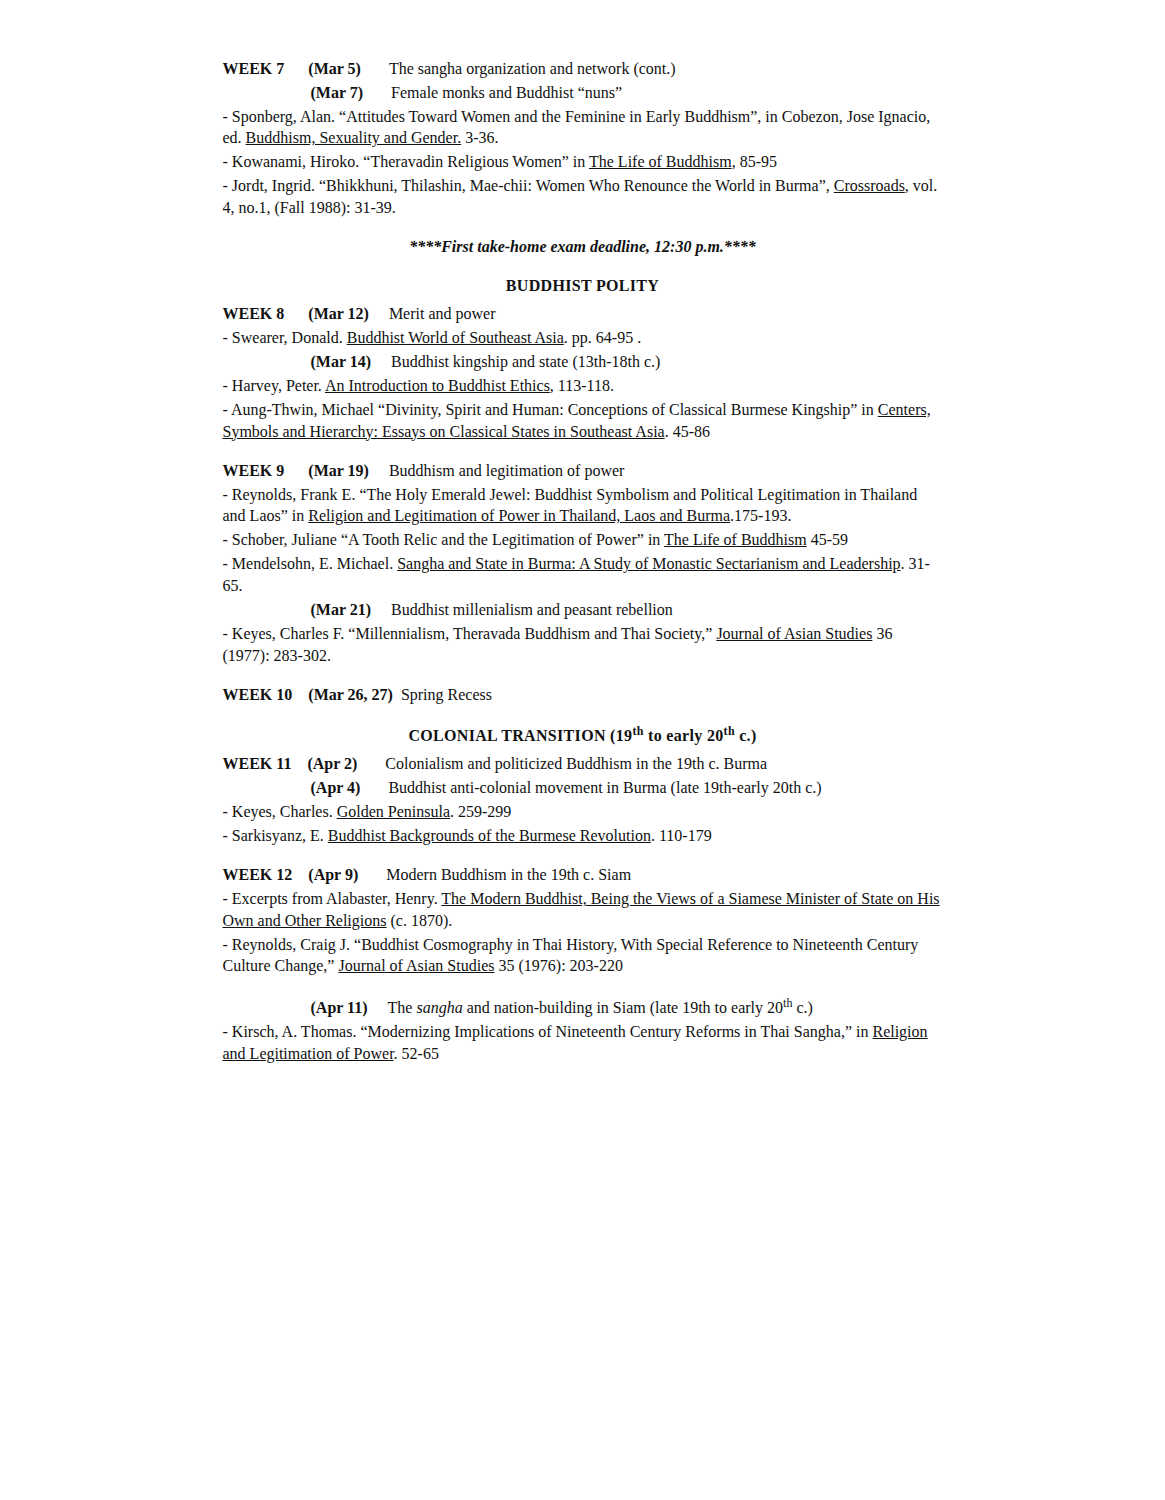WEEK 7 (Mar 5) The sangha organization and network (cont.)
(Mar 7) Female monks and Buddhist “nuns”
- Sponberg, Alan. “Attitudes Toward Women and the Feminine in Early Buddhism”, in Cobezon, Jose Ignacio, ed. Buddhism, Sexuality and Gender. 3-36.
- Kowanami, Hiroko. “Theravadin Religious Women” in The Life of Buddhism, 85-95
- Jordt, Ingrid. “Bhikkhuni, Thilashin, Mae-chii: Women Who Renounce the World in Burma”, Crossroads, vol. 4, no.1, (Fall 1988): 31-39.
****First take-home exam deadline, 12:30 p.m.****
BUDDHIST POLITY
WEEK 8 (Mar 12) Merit and power
- Swearer, Donald. Buddhist World of Southeast Asia. pp. 64-95 .
(Mar 14) Buddhist kingship and state (13th-18th c.)
- Harvey, Peter. An Introduction to Buddhist Ethics, 113-118.
- Aung-Thwin, Michael “Divinity, Spirit and Human: Conceptions of Classical Burmese Kingship” in Centers, Symbols and Hierarchy: Essays on Classical States in Southeast Asia. 45-86
WEEK 9 (Mar 19) Buddhism and legitimation of power
- Reynolds, Frank E. “The Holy Emerald Jewel: Buddhist Symbolism and Political Legitimation in Thailand and Laos” in Religion and Legitimation of Power in Thailand, Laos and Burma.175-193.
- Schober, Juliane “A Tooth Relic and the Legitimation of Power” in The Life of Buddhism 45-59
- Mendelsohn, E. Michael. Sangha and State in Burma: A Study of Monastic Sectarianism and Leadership. 31-65.
(Mar 21) Buddhist millenialism and peasant rebellion
- Keyes, Charles F. “Millennialism, Theravada Buddhism and Thai Society,” Journal of Asian Studies 36 (1977): 283-302.
WEEK 10 (Mar 26, 27) Spring Recess
COLONIAL TRANSITION (19th to early 20th c.)
WEEK 11 (Apr 2) Colonialism and politicized Buddhism in the 19th c. Burma
(Apr 4) Buddhist anti-colonial movement in Burma (late 19th-early 20th c.)
- Keyes, Charles. Golden Peninsula. 259-299
- Sarkisyanz, E. Buddhist Backgrounds of the Burmese Revolution. 110-179
WEEK 12 (Apr 9) Modern Buddhism in the 19th c. Siam
- Excerpts from Alabaster, Henry. The Modern Buddhist, Being the Views of a Siamese Minister of State on His Own and Other Religions (c. 1870).
- Reynolds, Craig J. “Buddhist Cosmography in Thai History, With Special Reference to Nineteenth Century Culture Change,” Journal of Asian Studies 35 (1976): 203-220
(Apr 11) The sangha and nation-building in Siam (late 19th to early 20th c.)
- Kirsch, A. Thomas. “Modernizing Implications of Nineteenth Century Reforms in Thai Sangha,” in Religion and Legitimation of Power. 52-65